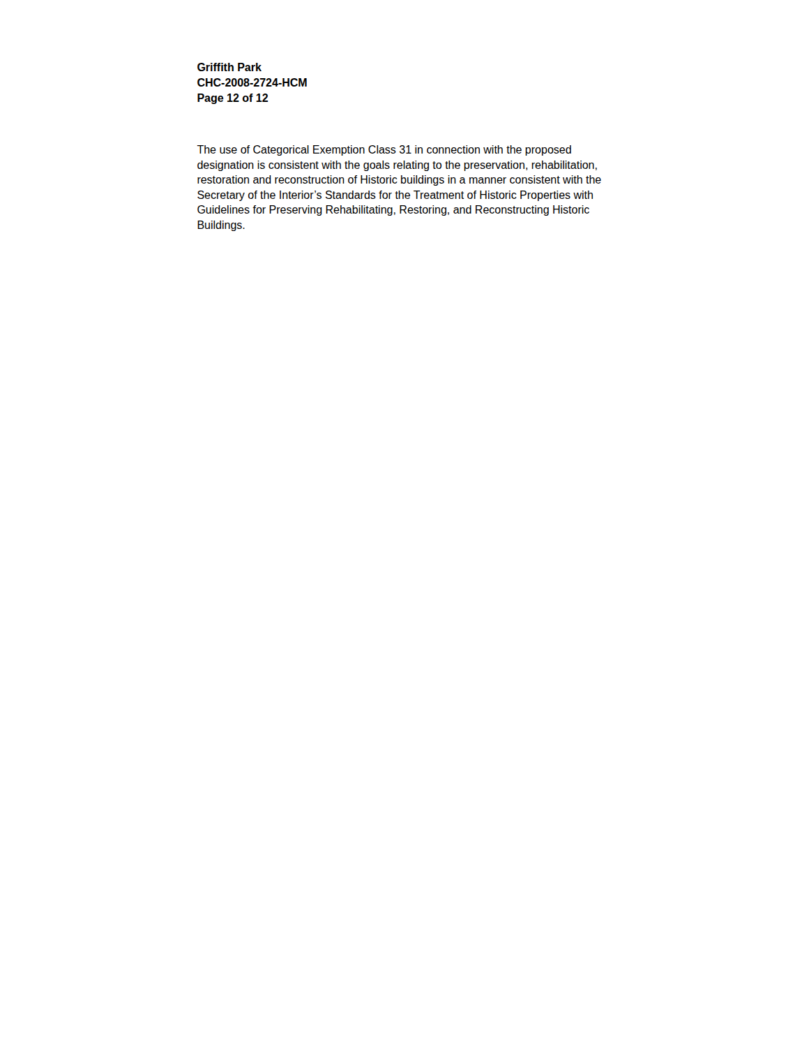Griffith Park
CHC-2008-2724-HCM
Page 12 of 12
The use of Categorical Exemption Class 31 in connection with the proposed designation is consistent with the goals relating to the preservation, rehabilitation, restoration and reconstruction of Historic buildings in a manner consistent with the Secretary of the Interior’s Standards for the Treatment of Historic Properties with Guidelines for Preserving Rehabilitating, Restoring, and Reconstructing Historic Buildings.